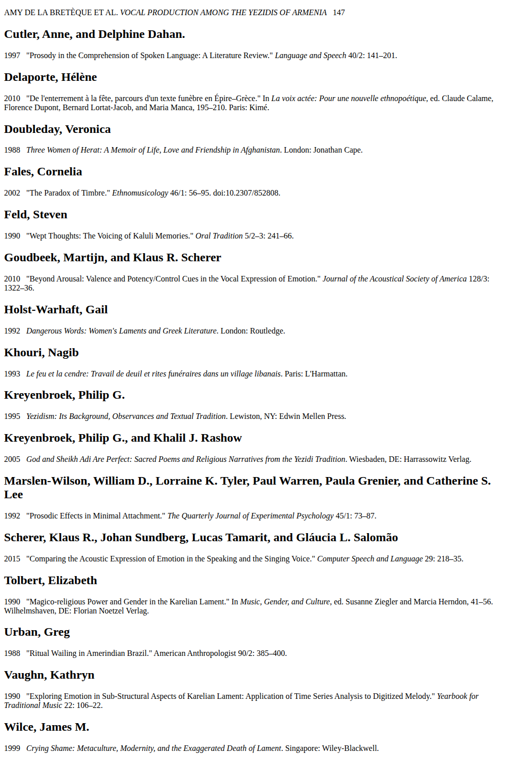AMY DE LA BRETÈQUE ET AL. VOCAL PRODUCTION AMONG THE YEZIDIS OF ARMENIA 147
Cutler, Anne, and Delphine Dahan.
1997 "Prosody in the Comprehension of Spoken Language: A Literature Review." Language and Speech 40/2: 141–201.
Delaporte, Hélène
2010 "De l'enterrement à la fête, parcours d'un texte funèbre en Épire–Grèce." In La voix actée: Pour une nouvelle ethnopoétique, ed. Claude Calame, Florence Dupont, Bernard Lortat-Jacob, and Maria Manca, 195–210. Paris: Kimé.
Doubleday, Veronica
1988 Three Women of Herat: A Memoir of Life, Love and Friendship in Afghanistan. London: Jonathan Cape.
Fales, Cornelia
2002 "The Paradox of Timbre." Ethnomusicology 46/1: 56–95. doi:10.2307/852808.
Feld, Steven
1990 "Wept Thoughts: The Voicing of Kaluli Memories." Oral Tradition 5/2–3: 241–66.
Goudbeek, Martijn, and Klaus R. Scherer
2010 "Beyond Arousal: Valence and Potency/Control Cues in the Vocal Expression of Emotion." Journal of the Acoustical Society of America 128/3: 1322–36.
Holst-Warhaft, Gail
1992 Dangerous Words: Women's Laments and Greek Literature. London: Routledge.
Khouri, Nagib
1993 Le feu et la cendre: Travail de deuil et rites funéraires dans un village libanais. Paris: L'Harmattan.
Kreyenbroek, Philip G.
1995 Yezidism: Its Background, Observances and Textual Tradition. Lewiston, NY: Edwin Mellen Press.
Kreyenbroek, Philip G., and Khalil J. Rashow
2005 God and Sheikh Adi Are Perfect: Sacred Poems and Religious Narratives from the Yezidi Tradition. Wiesbaden, DE: Harrassowitz Verlag.
Marslen-Wilson, William D., Lorraine K. Tyler, Paul Warren, Paula Grenier, and Catherine S. Lee
1992 "Prosodic Effects in Minimal Attachment." The Quarterly Journal of Experimental Psychology 45/1: 73–87.
Scherer, Klaus R., Johan Sundberg, Lucas Tamarit, and Gláucia L. Salomão
2015 "Comparing the Acoustic Expression of Emotion in the Speaking and the Singing Voice." Computer Speech and Language 29: 218–35.
Tolbert, Elizabeth
1990 "Magico-religious Power and Gender in the Karelian Lament." In Music, Gender, and Culture, ed. Susanne Ziegler and Marcia Herndon, 41–56. Wilhelmshaven, DE: Florian Noetzel Verlag.
Urban, Greg
1988 "Ritual Wailing in Amerindian Brazil." American Anthropologist 90/2: 385–400.
Vaughn, Kathryn
1990 "Exploring Emotion in Sub-Structural Aspects of Karelian Lament: Application of Time Series Analysis to Digitized Melody." Yearbook for Traditional Music 22: 106–22.
Wilce, James M.
1999 Crying Shame: Metaculture, Modernity, and the Exaggerated Death of Lament. Singapore: Wiley-Blackwell.